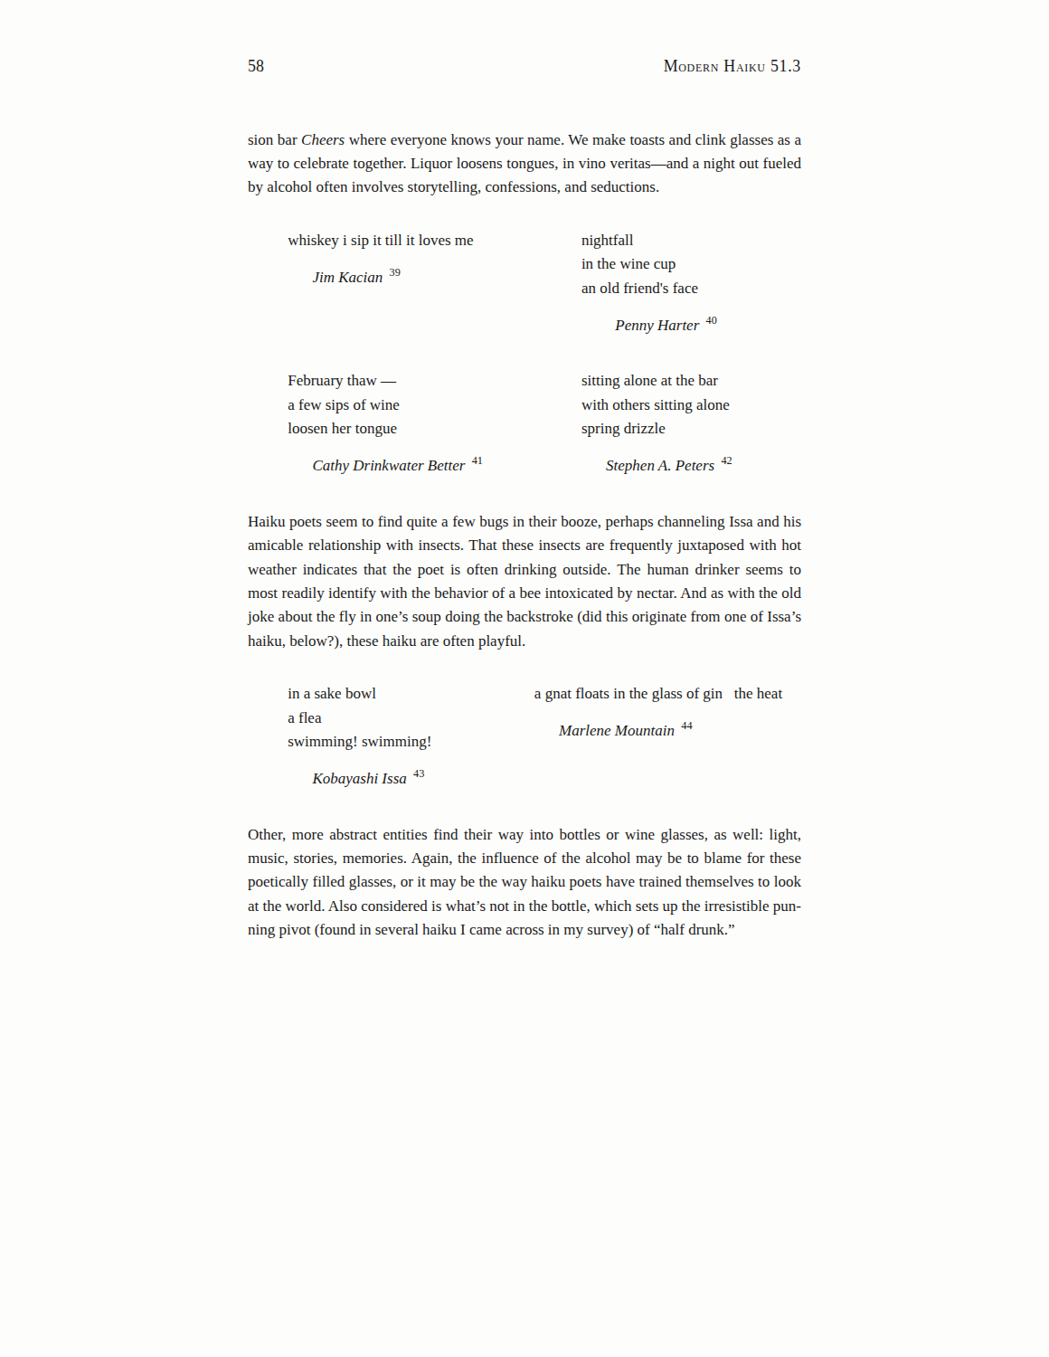58 Modern Haiku 51.3
sion bar Cheers where everyone knows your name. We make toasts and clink glasses as a way to celebrate together. Liquor loosens tongues, in vino veritas—and a night out fueled by alcohol often involves storytelling, confessions, and seductions.
whiskey i sip it till it loves me
Jim Kacian 39
nightfall
in the wine cup
an old friend's face
Penny Harter 40
February thaw —
a few sips of wine
loosen her tongue
Cathy Drinkwater Better 41
sitting alone at the bar
with others sitting alone
spring drizzle
Stephen A. Peters 42
Haiku poets seem to find quite a few bugs in their booze, perhaps channeling Issa and his amicable relationship with insects. That these insects are frequently juxtaposed with hot weather indicates that the poet is often drinking outside. The human drinker seems to most readily identify with the behavior of a bee intoxicated by nectar. And as with the old joke about the fly in one’s soup doing the backstroke (did this originate from one of Issa’s haiku, below?), these haiku are often playful.
in a sake bowl
a flea
swimming! swimming!
Kobayashi Issa 43
a gnat floats in the glass of gin the heat
Marlene Mountain 44
Other, more abstract entities find their way into bottles or wine glasses, as well: light, music, stories, memories. Again, the influence of the alcohol may be to blame for these poetically filled glasses, or it may be the way haiku poets have trained themselves to look at the world. Also considered is what’s not in the bottle, which sets up the irresistible punning pivot (found in several haiku I came across in my survey) of “half drunk.”